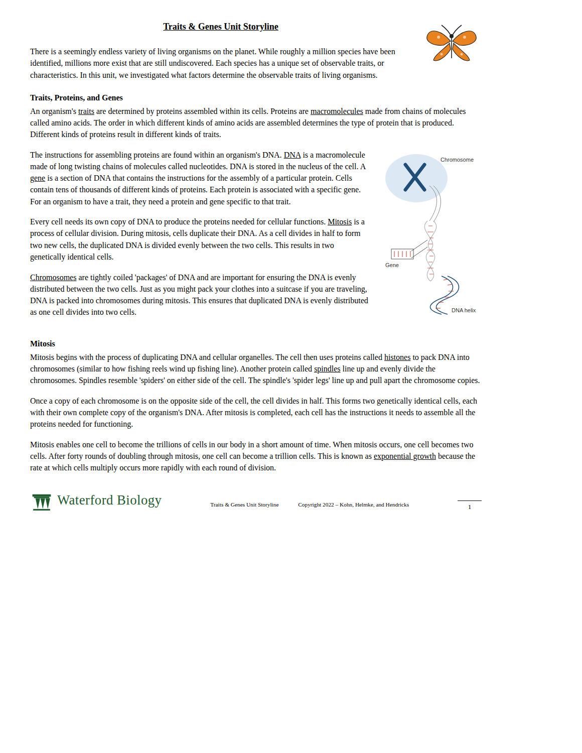Traits & Genes Unit Storyline
There is a seemingly endless variety of living organisms on the planet. While roughly a million species have been identified, millions more exist that are still undiscovered. Each species has a unique set of observable traits, or characteristics. In this unit, we investigated what factors determine the observable traits of living organisms.
Traits, Proteins, and Genes
An organism's traits are determined by proteins assembled within its cells. Proteins are macromolecules made from chains of molecules called amino acids. The order in which different kinds of amino acids are assembled determines the type of protein that is produced. Different kinds of proteins result in different kinds of traits.
The instructions for assembling proteins are found within an organism's DNA. DNA is a macromolecule made of long twisting chains of molecules called nucleotides. DNA is stored in the nucleus of the cell. A gene is a section of DNA that contains the instructions for the assembly of a particular protein. Cells contain tens of thousands of different kinds of proteins. Each protein is associated with a specific gene. For an organism to have a trait, they need a protein and gene specific to that trait.
Every cell needs its own copy of DNA to produce the proteins needed for cellular functions. Mitosis is a process of cellular division. During mitosis, cells duplicate their DNA. As a cell divides in half to form two new cells, the duplicated DNA is divided evenly between the two cells. This results in two genetically identical cells.
Chromosomes are tightly coiled 'packages' of DNA and are important for ensuring the DNA is evenly distributed between the two cells. Just as you might pack your clothes into a suitcase if you are traveling, DNA is packed into chromosomes during mitosis. This ensures that duplicated DNA is evenly distributed as one cell divides into two cells.
Mitosis
Mitosis begins with the process of duplicating DNA and cellular organelles. The cell then uses proteins called histones to pack DNA into chromosomes (similar to how fishing reels wind up fishing line). Another protein called spindles line up and evenly divide the chromosomes. Spindles resemble 'spiders' on either side of the cell. The spindle's 'spider legs' line up and pull apart the chromosome copies.
Once a copy of each chromosome is on the opposite side of the cell, the cell divides in half. This forms two genetically identical cells, each with their own complete copy of the organism's DNA. After mitosis is completed, each cell has the instructions it needs to assemble all the proteins needed for functioning.
Mitosis enables one cell to become the trillions of cells in our body in a short amount of time. When mitosis occurs, one cell becomes two cells. After forty rounds of doubling through mitosis, one cell can become a trillion cells. This is known as exponential growth because the rate at which cells multiply occurs more rapidly with each round of division.
Waterford Biology
Traits & Genes Unit Storyline Copyright 2022 – Kohn, Helmke, and Hendricks
1